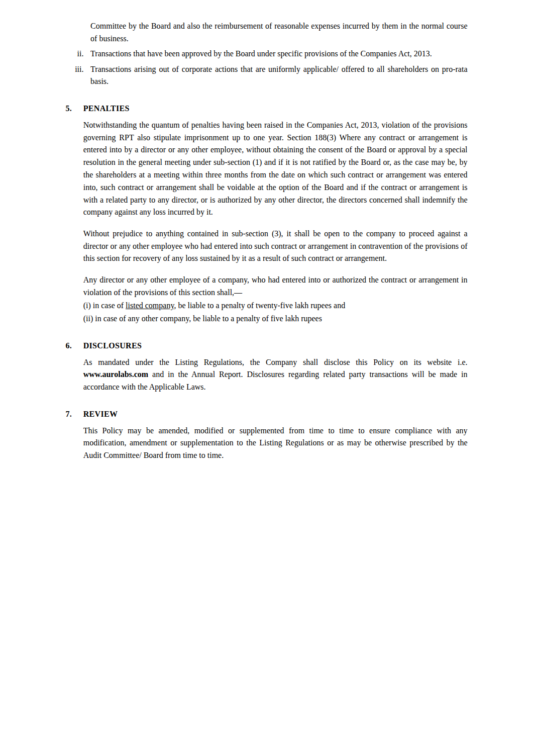Committee by the Board and also the reimbursement of reasonable expenses incurred by them in the normal course of business.
Transactions that have been approved by the Board under specific provisions of the Companies Act, 2013.
Transactions arising out of corporate actions that are uniformly applicable/ offered to all shareholders on pro-rata basis.
5. Penalties
Notwithstanding the quantum of penalties having been raised in the Companies Act, 2013, violation of the provisions governing RPT also stipulate imprisonment up to one year. Section 188(3) Where any contract or arrangement is entered into by a director or any other employee, without obtaining the consent of the Board or approval by a special resolution in the general meeting under sub-section (1) and if it is not ratified by the Board or, as the case may be, by the shareholders at a meeting within three months from the date on which such contract or arrangement was entered into, such contract or arrangement shall be voidable at the option of the Board and if the contract or arrangement is with a related party to any director, or is authorized by any other director, the directors concerned shall indemnify the company against any loss incurred by it.
Without prejudice to anything contained in sub-section (3), it shall be open to the company to proceed against a director or any other employee who had entered into such contract or arrangement in contravention of the provisions of this section for recovery of any loss sustained by it as a result of such contract or arrangement.
Any director or any other employee of a company, who had entered into or authorized the contract or arrangement in violation of the provisions of this section shall,—
(i) in case of listed company, be liable to a penalty of twenty-five lakh rupees and
(ii) in case of any other company, be liable to a penalty of five lakh rupees
6. Disclosures
As mandated under the Listing Regulations, the Company shall disclose this Policy on its website i.e. www.aurolabs.com and in the Annual Report. Disclosures regarding related party transactions will be made in accordance with the Applicable Laws.
7. Review
This Policy may be amended, modified or supplemented from time to time to ensure compliance with any modification, amendment or supplementation to the Listing Regulations or as may be otherwise prescribed by the Audit Committee/ Board from time to time.